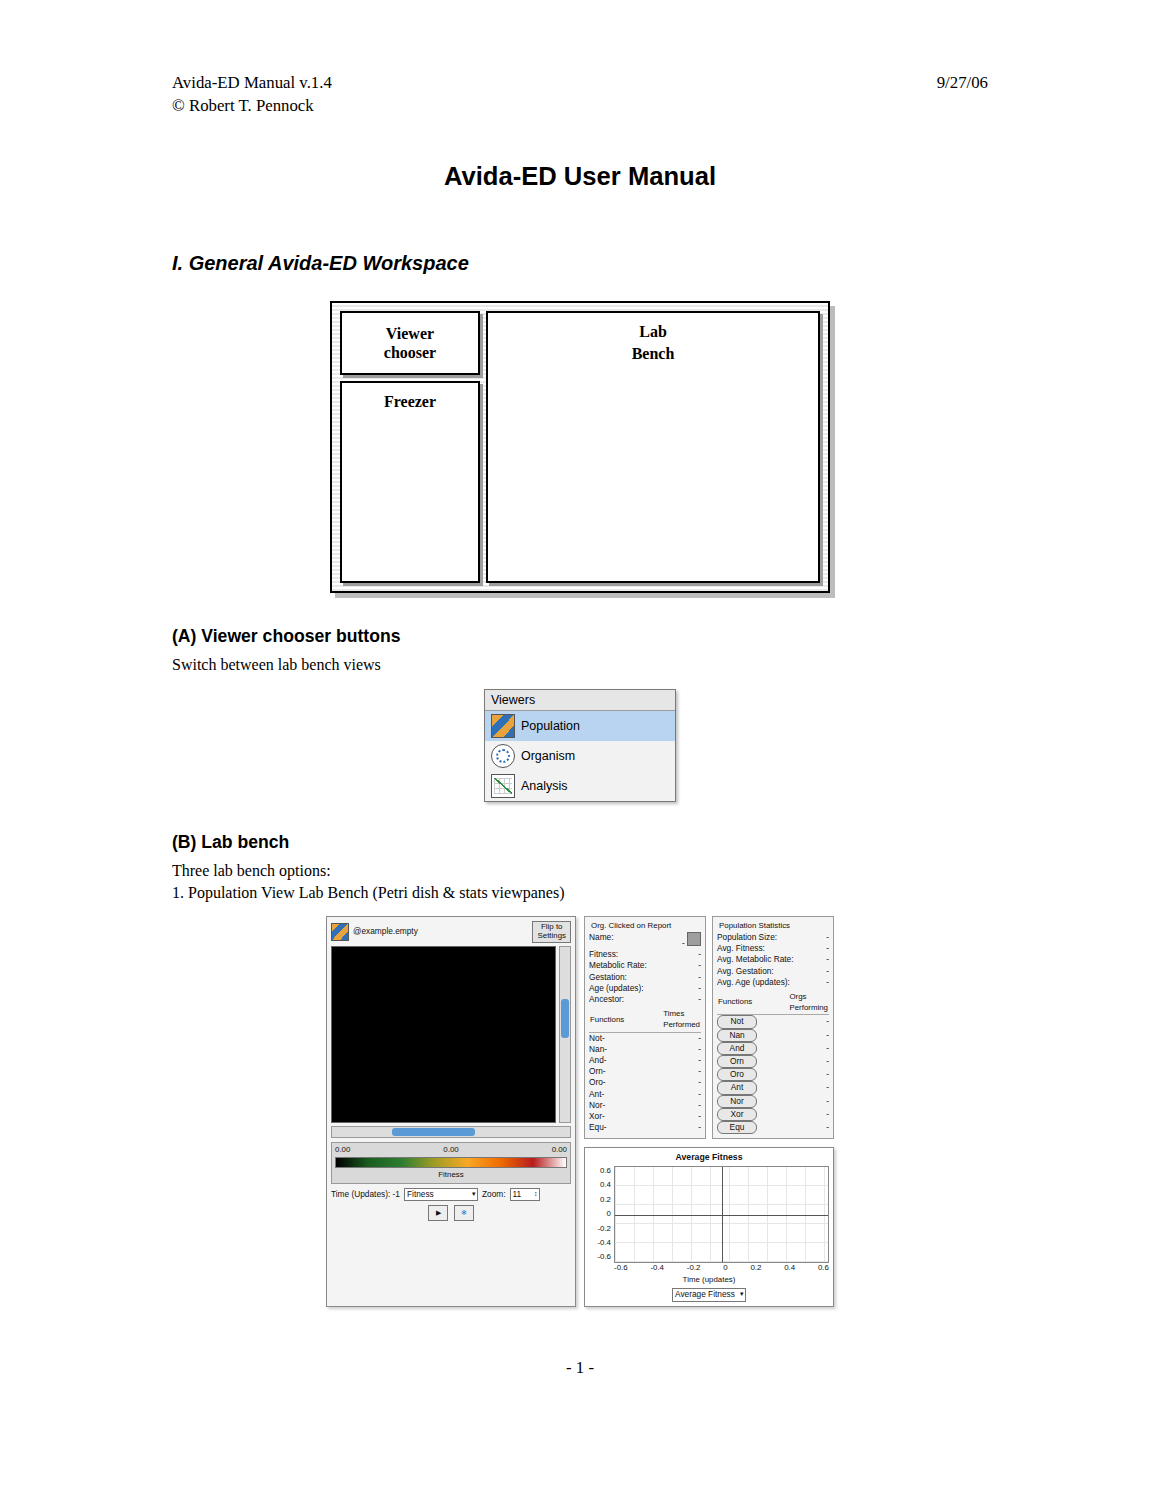Avida-ED Manual v.1.4
© Robert T. Pennock
9/27/06
Avida-ED User Manual
I. General Avida-ED Workspace
Viewer
chooser
Freezer
Lab
Bench
(A) Viewer chooser buttons
Switch between lab bench views
Viewers
Population
Organism
Analysis
(B) Lab bench
Three lab bench options:
1. Population View Lab Bench (Petri dish & stats viewpanes)
@example.empty
Flip to
Settings
0.000.000.00
Fitness
Time (Updates): -1 Fitness Zoom: 11
▶ ❄
Org. Clicked on Report
Name:-
Fitness:-
Metabolic Rate:-
Gestation:-
Age (updates):-
Ancestor:-
| Functions | Times Performed |
| --- | --- |
| Not- | - |
| Nan- | - |
| And- | - |
| Orn- | - |
| Oro- | - |
| Ant- | - |
| Nor- | - |
| Xor- | - |
| Equ- | - |
Population Statistics
Population Size:-
Avg. Fitness:-
Avg. Metabolic Rate:-
Avg. Gestation:-
Avg. Age (updates):-
| Functions | Orgs Performing |
| --- | --- |
| Not | - |
| Nan | - |
| And | - |
| Orn | - |
| Oro | - |
| Ant | - |
| Nor | - |
| Xor | - |
| Equ | - |
Average Fitness
0.6 0.4 0.2 0 -0.2 -0.4 -0.6
-0.6-0.4-0.200.20.40.6
Time (updates)
Average Fitness
- 1 -